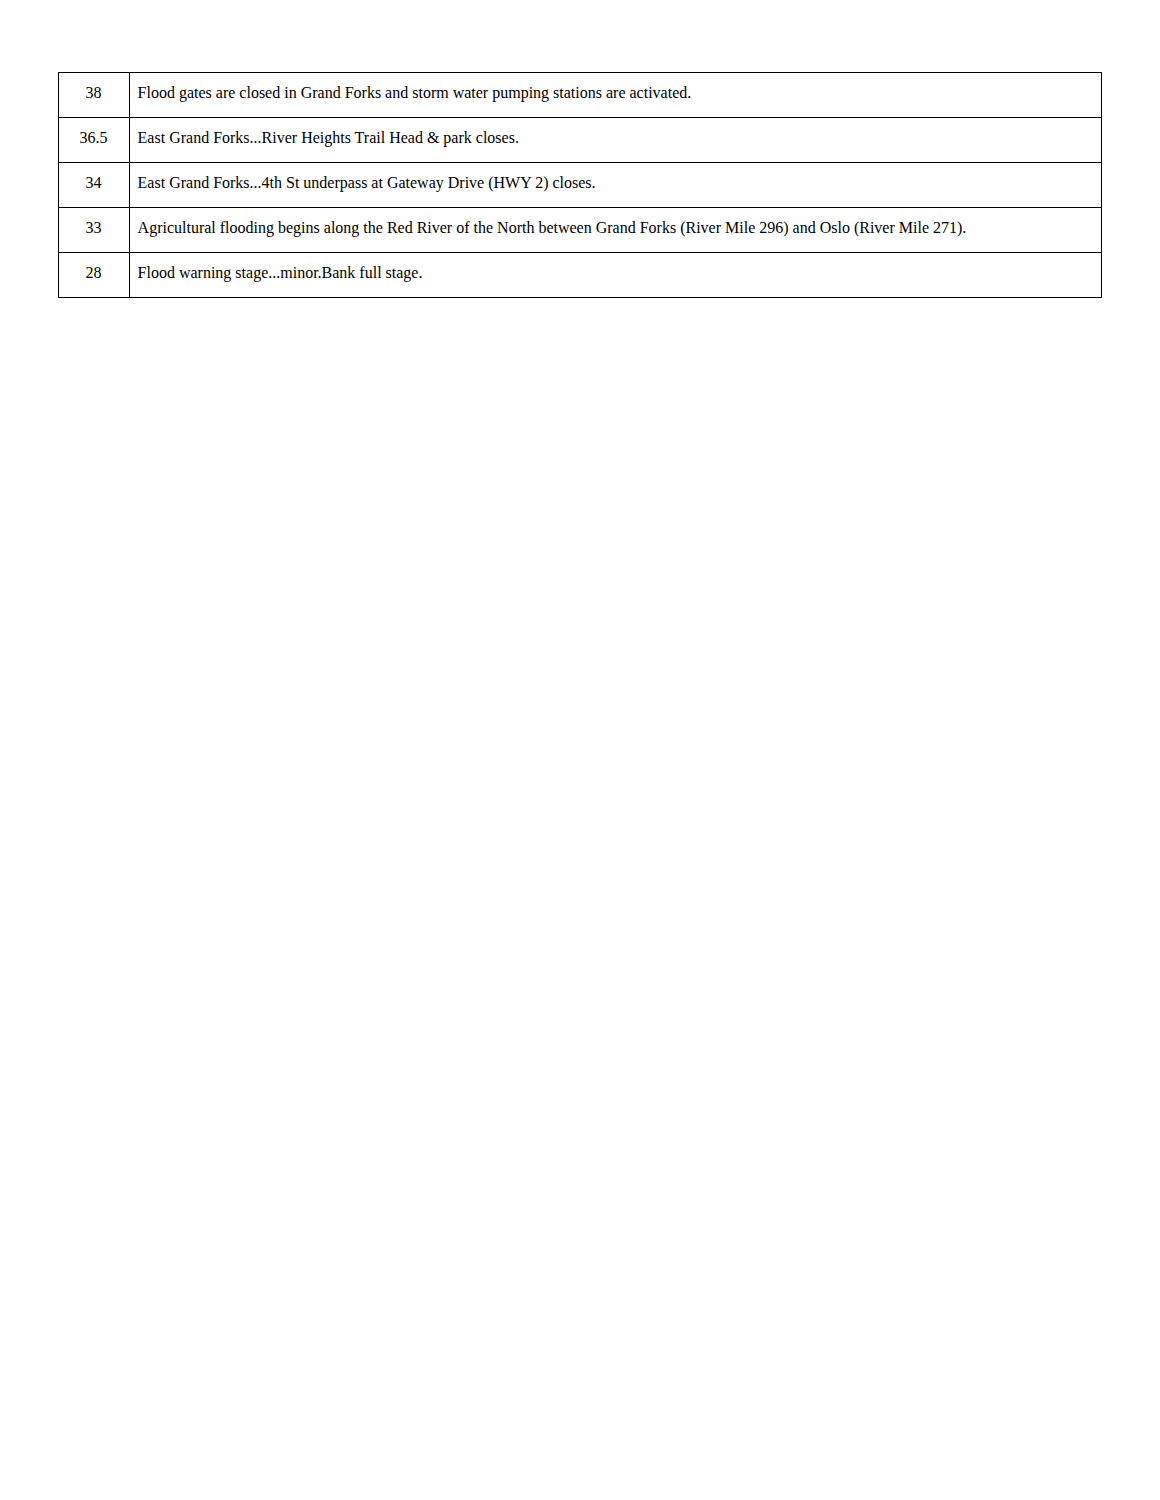| 38 | Flood gates are closed in Grand Forks and storm water pumping stations are activated. |
| 36.5 | East Grand Forks...River Heights Trail Head & park closes. |
| 34 | East Grand Forks...4th St underpass at Gateway Drive (HWY 2) closes. |
| 33 | Agricultural flooding begins along the Red River of the North between Grand Forks (River Mile 296) and Oslo (River Mile 271). |
| 28 | Flood warning stage...minor.Bank full stage. |